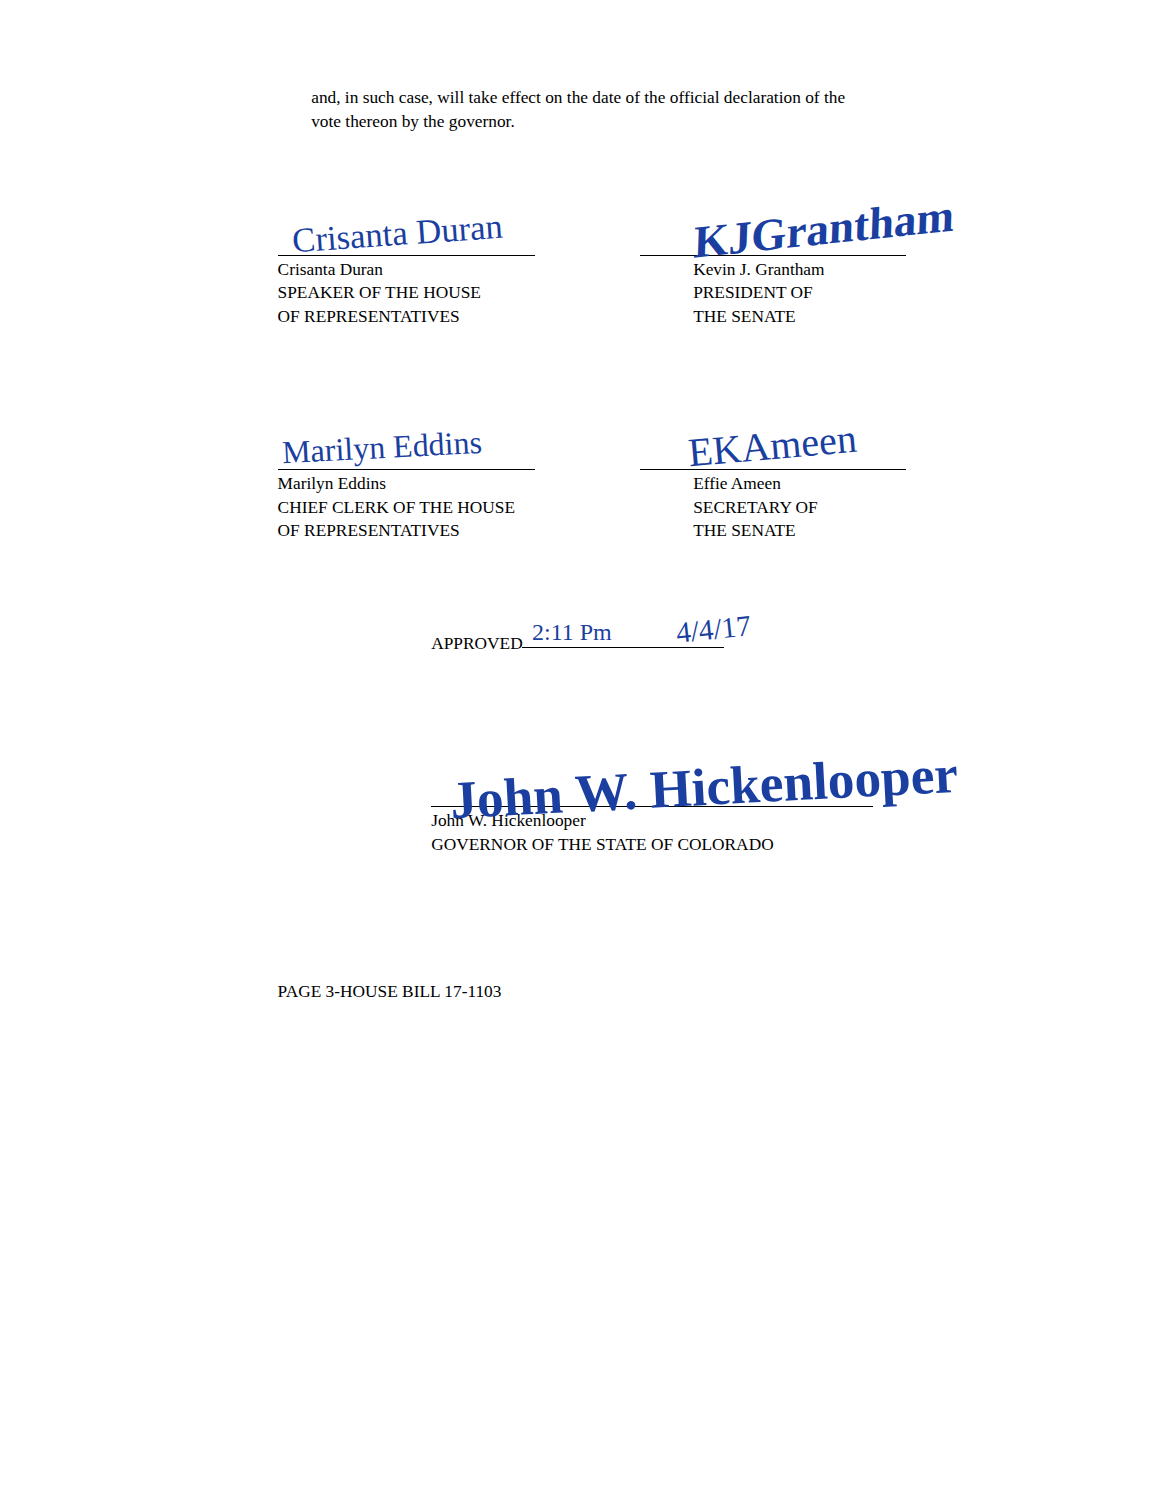and, in such case, will take effect on the date of the official declaration of the vote thereon by the governor.
Crisanta Duran
Crisanta Duran
SPEAKER OF THE HOUSE
OF REPRESENTATIVES
KJGrantham
Kevin J. Grantham
PRESIDENT OF
THE SENATE
Marilyn Eddins
Marilyn Eddins
CHIEF CLERK OF THE HOUSE
OF REPRESENTATIVES
EKAmeen
Effie Ameen
SECRETARY OF
THE SENATE
APPROVED 2:11 Pm 4/4/17
John W. Hickenlooper
John W. Hickenlooper
GOVERNOR OF THE STATE OF COLORADO
PAGE 3-HOUSE BILL 17-1103